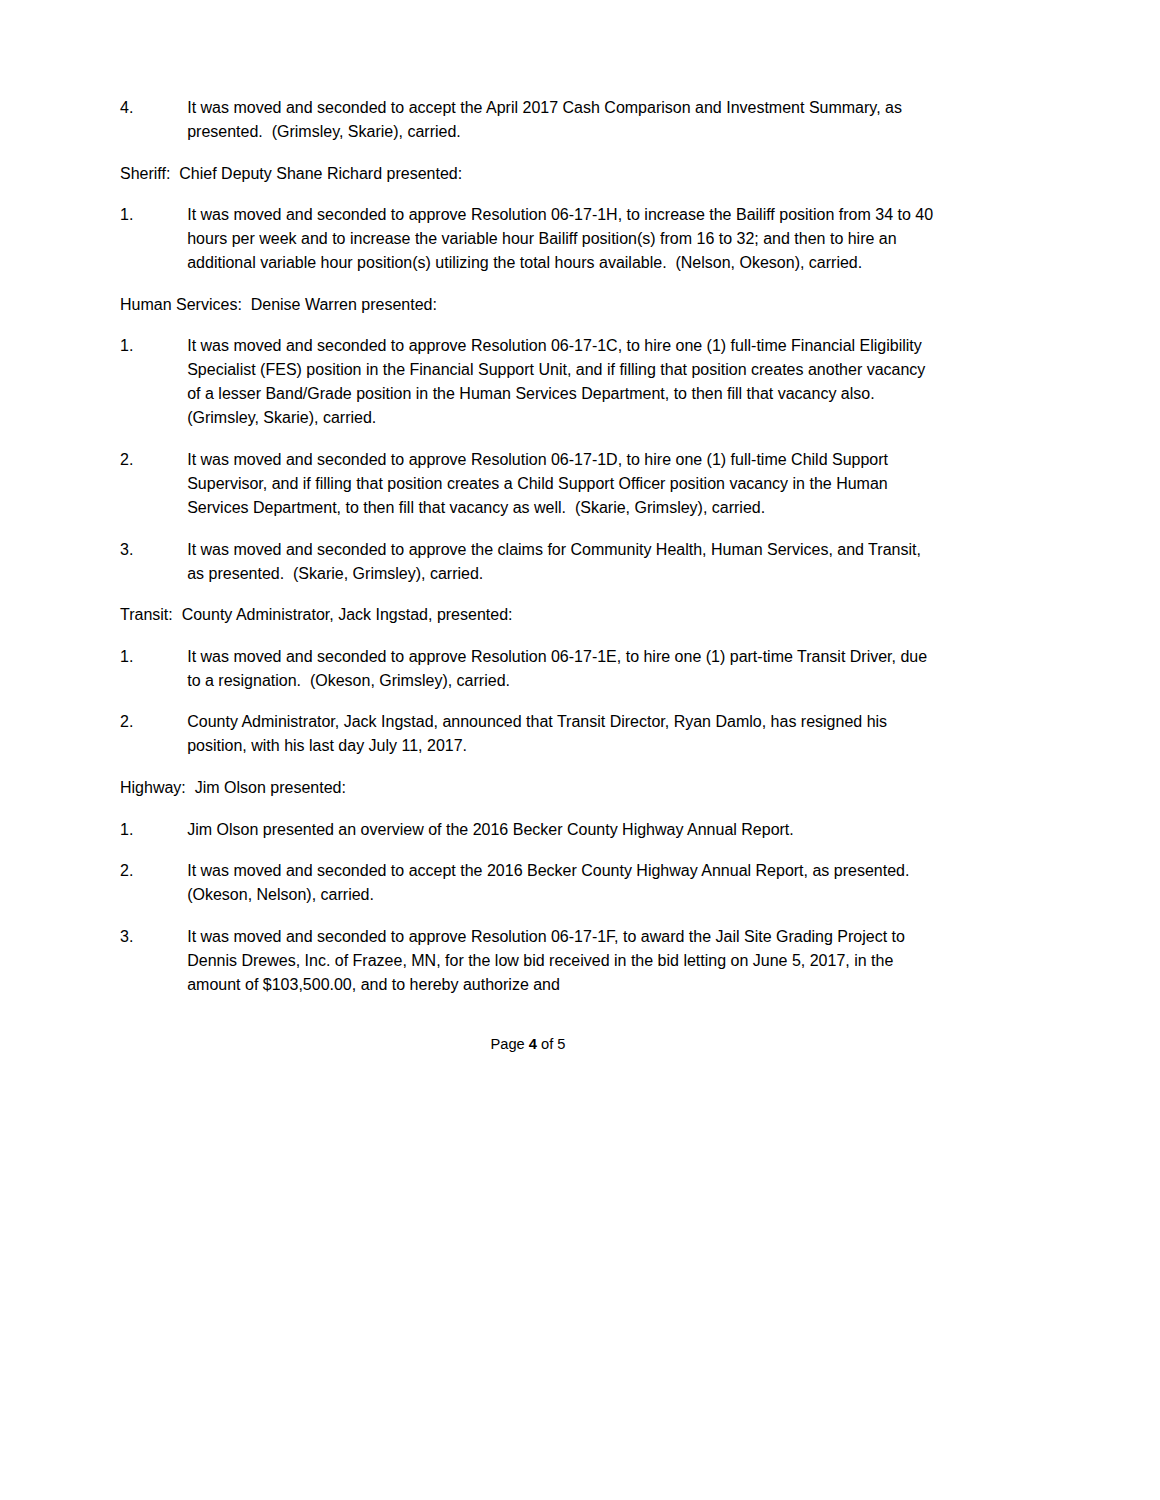4.
It was moved and seconded to accept the April 2017 Cash Comparison and Investment Summary, as presented. (Grimsley, Skarie), carried.
Sheriff: Chief Deputy Shane Richard presented:
1.
It was moved and seconded to approve Resolution 06-17-1H, to increase the Bailiff position from 34 to 40 hours per week and to increase the variable hour Bailiff position(s) from 16 to 32; and then to hire an additional variable hour position(s) utilizing the total hours available. (Nelson, Okeson), carried.
Human Services: Denise Warren presented:
1.
It was moved and seconded to approve Resolution 06-17-1C, to hire one (1) full-time Financial Eligibility Specialist (FES) position in the Financial Support Unit, and if filling that position creates another vacancy of a lesser Band/Grade position in the Human Services Department, to then fill that vacancy also. (Grimsley, Skarie), carried.
2.
It was moved and seconded to approve Resolution 06-17-1D, to hire one (1) full-time Child Support Supervisor, and if filling that position creates a Child Support Officer position vacancy in the Human Services Department, to then fill that vacancy as well. (Skarie, Grimsley), carried.
3.
It was moved and seconded to approve the claims for Community Health, Human Services, and Transit, as presented. (Skarie, Grimsley), carried.
Transit: County Administrator, Jack Ingstad, presented:
1.
It was moved and seconded to approve Resolution 06-17-1E, to hire one (1) part-time Transit Driver, due to a resignation. (Okeson, Grimsley), carried.
2.
County Administrator, Jack Ingstad, announced that Transit Director, Ryan Damlo, has resigned his position, with his last day July 11, 2017.
Highway: Jim Olson presented:
1.
Jim Olson presented an overview of the 2016 Becker County Highway Annual Report.
2.
It was moved and seconded to accept the 2016 Becker County Highway Annual Report, as presented. (Okeson, Nelson), carried.
3.
It was moved and seconded to approve Resolution 06-17-1F, to award the Jail Site Grading Project to Dennis Drewes, Inc. of Frazee, MN, for the low bid received in the bid letting on June 5, 2017, in the amount of $103,500.00, and to hereby authorize and
Page 4 of 5